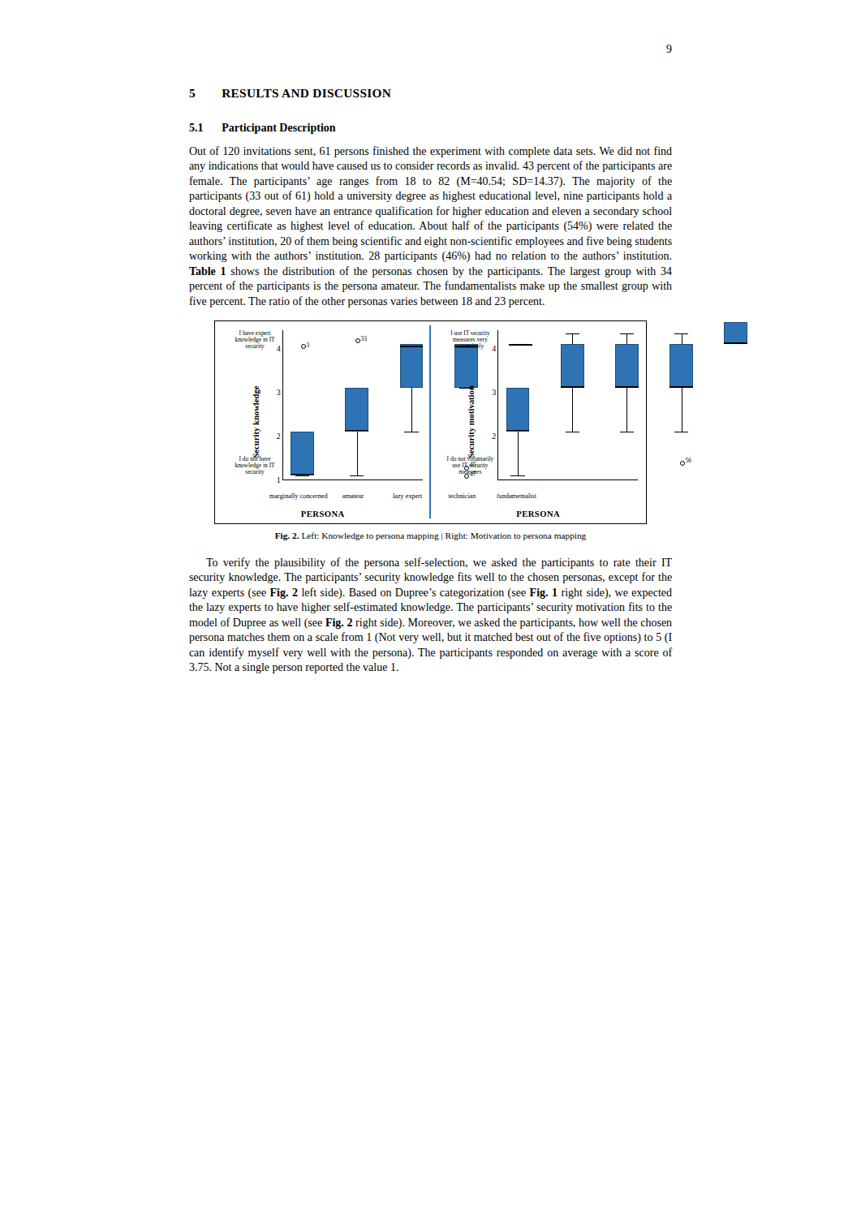9
5 RESULTS AND DISCUSSION
5.1 Participant Description
Out of 120 invitations sent, 61 persons finished the experiment with complete data sets. We did not find any indications that would have caused us to consider records as invalid. 43 percent of the participants are female. The participants’ age ranges from 18 to 82 (M=40.54; SD=14.37). The majority of the participants (33 out of 61) hold a university degree as highest educational level, nine participants hold a doctoral degree, seven have an entrance qualification for higher education and eleven a secondary school leaving certificate as highest level of education. About half of the participants (54%) were related the authors’ institution, 20 of them being scientific and eight non-scientific employees and five being students working with the authors’ institution. 28 participants (46%) had no relation to the authors’ institution. Table 1 shows the distribution of the personas chosen by the participants. The largest group with 34 percent of the participants is the persona amateur. The fundamentalists make up the smallest group with five percent. The ratio of the other personas varies between 18 and 23 percent.
Security knowledge
I have expert knowledge in IT security
I do not have knowledge in IT security
4
3
2
1
3
33
45
47
marginally concerned
amateur
lazy expert
technician
fundamentalist
PERSONA
Security motivation
I use IT security measures very extensively
I do not voluntarily use IT security measures
4
3
2
56
PERSONA
Fig. 2. Left: Knowledge to persona mapping | Right: Motivation to persona mapping
To verify the plausibility of the persona self-selection, we asked the participants to rate their IT security knowledge. The participants’ security knowledge fits well to the chosen personas, except for the lazy experts (see Fig. 2 left side). Based on Dupree’s categorization (see Fig. 1 right side), we expected the lazy experts to have higher self-estimated knowledge. The participants’ security motivation fits to the model of Dupree as well (see Fig. 2 right side). Moreover, we asked the participants, how well the chosen persona matches them on a scale from 1 (Not very well, but it matched best out of the five options) to 5 (I can identify myself very well with the persona). The participants responded on average with a score of 3.75. Not a single person reported the value 1.